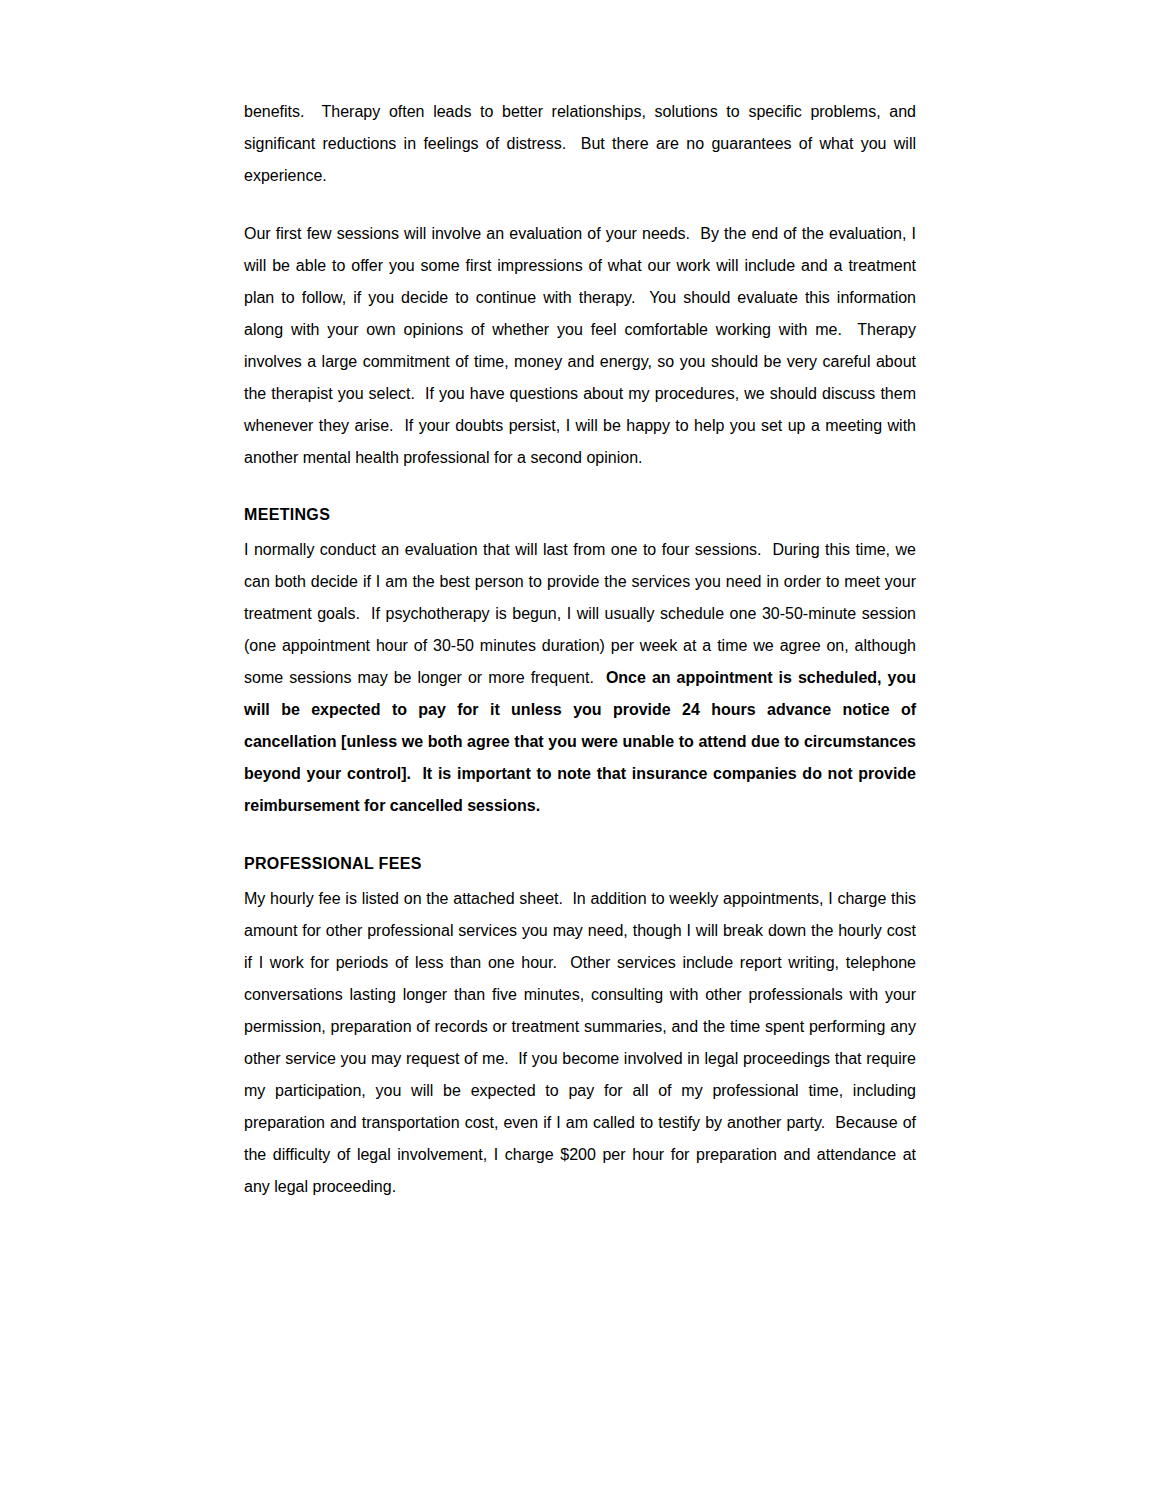benefits. Therapy often leads to better relationships, solutions to specific problems, and significant reductions in feelings of distress. But there are no guarantees of what you will experience.
Our first few sessions will involve an evaluation of your needs. By the end of the evaluation, I will be able to offer you some first impressions of what our work will include and a treatment plan to follow, if you decide to continue with therapy. You should evaluate this information along with your own opinions of whether you feel comfortable working with me. Therapy involves a large commitment of time, money and energy, so you should be very careful about the therapist you select. If you have questions about my procedures, we should discuss them whenever they arise. If your doubts persist, I will be happy to help you set up a meeting with another mental health professional for a second opinion.
Meetings
I normally conduct an evaluation that will last from one to four sessions. During this time, we can both decide if I am the best person to provide the services you need in order to meet your treatment goals. If psychotherapy is begun, I will usually schedule one 30-50-minute session (one appointment hour of 30-50 minutes duration) per week at a time we agree on, although some sessions may be longer or more frequent. Once an appointment is scheduled, you will be expected to pay for it unless you provide 24 hours advance notice of cancellation [unless we both agree that you were unable to attend due to circumstances beyond your control]. It is important to note that insurance companies do not provide reimbursement for cancelled sessions.
Professional Fees
My hourly fee is listed on the attached sheet. In addition to weekly appointments, I charge this amount for other professional services you may need, though I will break down the hourly cost if I work for periods of less than one hour. Other services include report writing, telephone conversations lasting longer than five minutes, consulting with other professionals with your permission, preparation of records or treatment summaries, and the time spent performing any other service you may request of me. If you become involved in legal proceedings that require my participation, you will be expected to pay for all of my professional time, including preparation and transportation cost, even if I am called to testify by another party. Because of the difficulty of legal involvement, I charge $200 per hour for preparation and attendance at any legal proceeding.